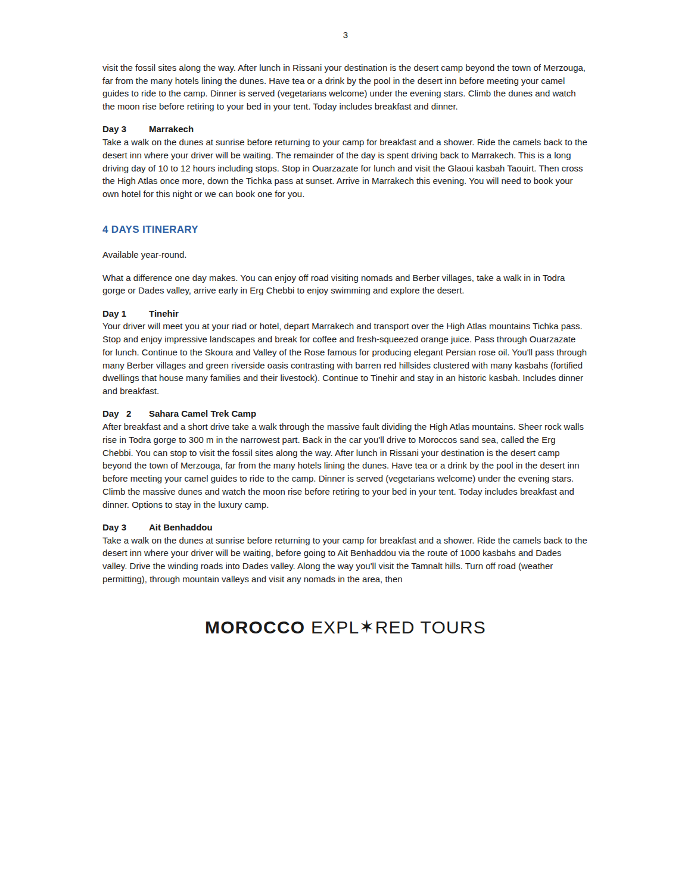3
visit the fossil sites along the way. After lunch in Rissani your destination is the desert camp beyond the town of Merzouga, far from the many hotels lining the dunes. Have tea or a drink by the pool in the desert inn before meeting your camel guides to ride to the camp. Dinner is served (vegetarians welcome) under the evening stars. Climb the dunes and watch the moon rise before retiring to your bed in your tent. Today includes breakfast and dinner.
Day 3 Marrakech
Take a walk on the dunes at sunrise before returning to your camp for breakfast and a shower. Ride the camels back to the desert inn where your driver will be waiting. The remainder of the day is spent driving back to Marrakech. This is a long driving day of 10 to 12 hours including stops. Stop in Ouarzazate for lunch and visit the Glaoui kasbah Taouirt. Then cross the High Atlas once more, down the Tichka pass at sunset. Arrive in Marrakech this evening. You will need to book your own hotel for this night or we can book one for you.
4 DAYS ITINERARY
Available year-round.
What a difference one day makes. You can enjoy off road visiting nomads and Berber villages, take a walk in in Todra gorge or Dades valley, arrive early in Erg Chebbi to enjoy swimming and explore the desert.
Day 1 Tinehir
Your driver will meet you at your riad or hotel, depart Marrakech and transport over the High Atlas mountains Tichka pass. Stop and enjoy impressive landscapes and break for coffee and fresh-squeezed orange juice. Pass through Ouarzazate for lunch. Continue to the Skoura and Valley of the Rose famous for producing elegant Persian rose oil. You'll pass through many Berber villages and green riverside oasis contrasting with barren red hillsides clustered with many kasbahs (fortified dwellings that house many families and their livestock). Continue to Tinehir and stay in an historic kasbah. Includes dinner and breakfast.
Day 2 Sahara Camel Trek Camp
After breakfast and a short drive take a walk through the massive fault dividing the High Atlas mountains. Sheer rock walls rise in Todra gorge to 300 m in the narrowest part. Back in the car you'll drive to Moroccos sand sea, called the Erg Chebbi. You can stop to visit the fossil sites along the way. After lunch in Rissani your destination is the desert camp beyond the town of Merzouga, far from the many hotels lining the dunes. Have tea or a drink by the pool in the desert inn before meeting your camel guides to ride to the camp. Dinner is served (vegetarians welcome) under the evening stars. Climb the massive dunes and watch the moon rise before retiring to your bed in your tent. Today includes breakfast and dinner. Options to stay in the luxury camp.
Day 3 Ait Benhaddou
Take a walk on the dunes at sunrise before returning to your camp for breakfast and a shower. Ride the camels back to the desert inn where your driver will be waiting, before going to Ait Benhaddou via the route of 1000 kasbahs and Dades valley. Drive the winding roads into Dades valley. Along the way you'll visit the Tamnalt hills. Turn off road (weather permitting), through mountain valleys and visit any nomads in the area, then
MOROCCO EXPL✶RED TOURS